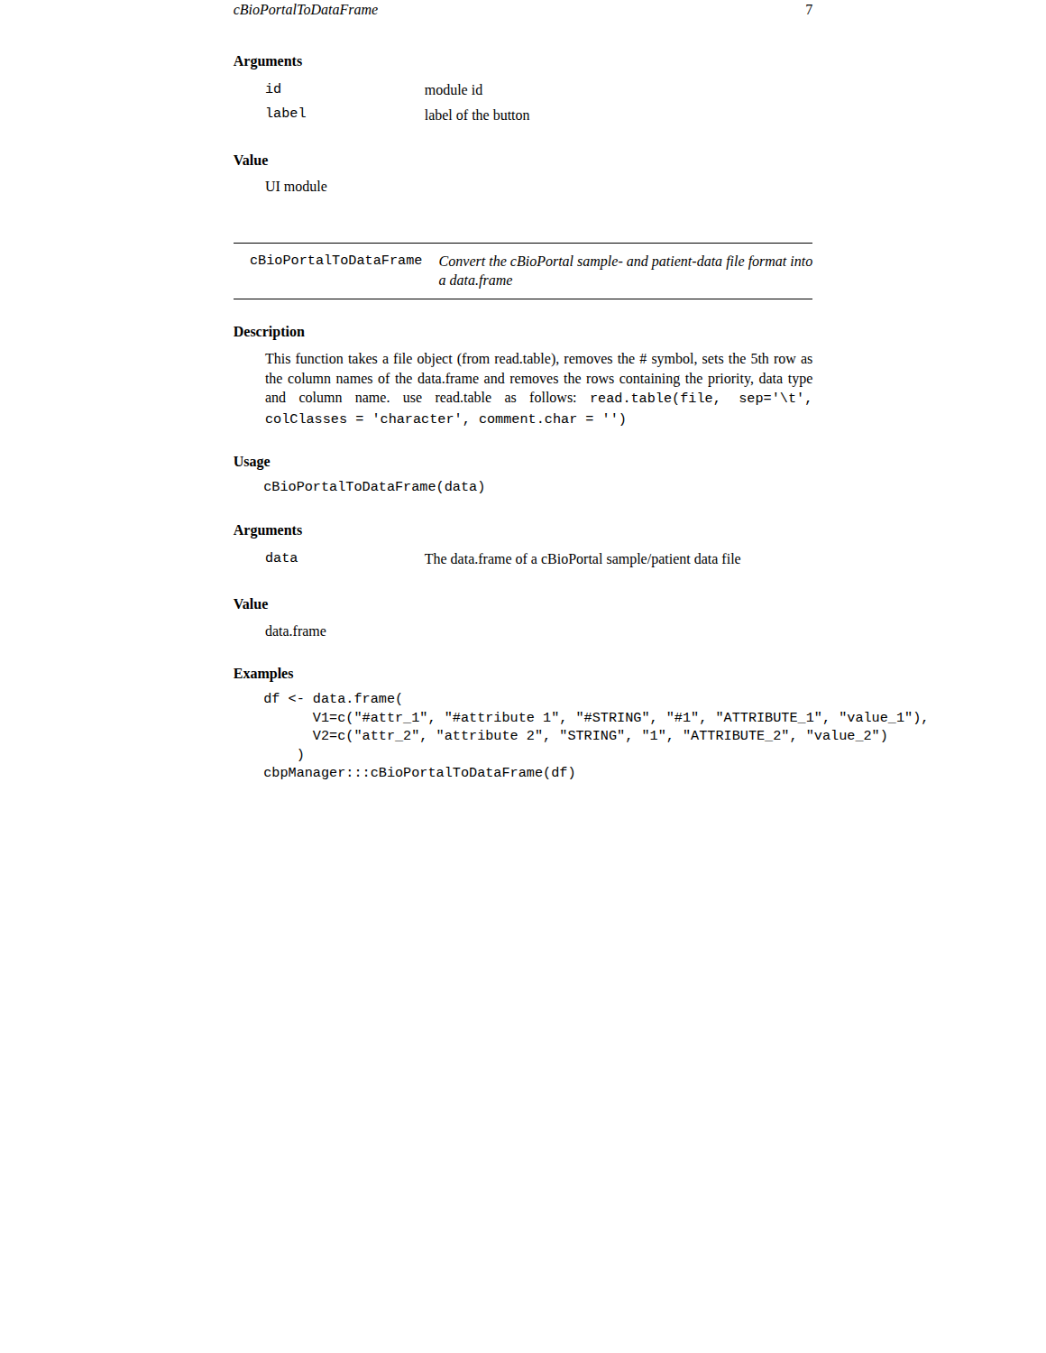cBioPortalToDataFrame 7
Arguments
| id | module id |
| label | label of the button |
Value
UI module
cBioPortalToDataFrame Convert the cBioPortal sample- and patient-data file format into a data.frame
Description
This function takes a file object (from read.table), removes the # symbol, sets the 5th row as the column names of the data.frame and removes the rows containing the priority, data type and column name. use read.table as follows: read.table(file, sep='\t', colClasses = 'character', comment.char = '')
Usage
cBioPortalToDataFrame(data)
Arguments
| data | The data.frame of a cBioPortal sample/patient data file |
Value
data.frame
Examples
df <- data.frame(
      V1=c("#attr_1", "#attribute 1", "#STRING", "#1", "ATTRIBUTE_1", "value_1"),
      V2=c("attr_2", "attribute 2", "STRING", "1", "ATTRIBUTE_2", "value_2")
    )
cbpManager:::cBioPortalToDataFrame(df)